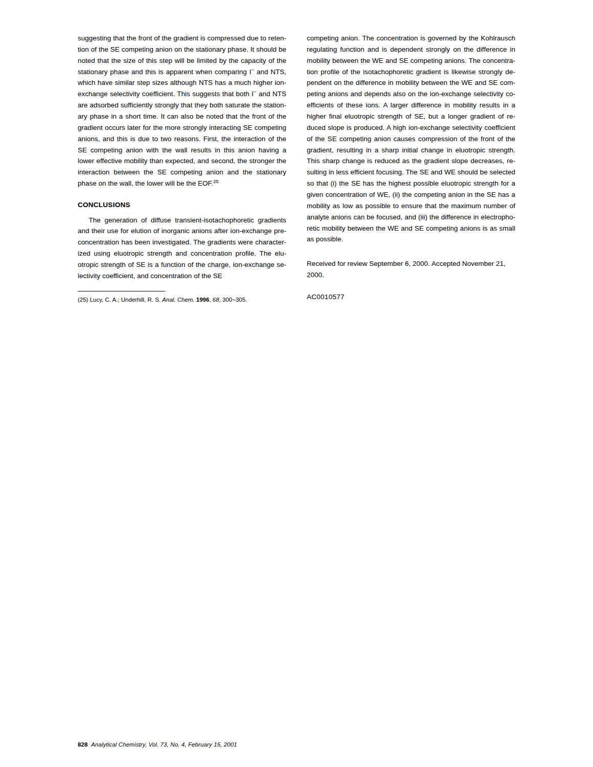suggesting that the front of the gradient is compressed due to retention of the SE competing anion on the stationary phase. It should be noted that the size of this step will be limited by the capacity of the stationary phase and this is apparent when comparing I− and NTS, which have similar step sizes although NTS has a much higher ion-exchange selectivity coefficient. This suggests that both I− and NTS are adsorbed sufficiently strongly that they both saturate the stationary phase in a short time. It can also be noted that the front of the gradient occurs later for the more strongly interacting SE competing anions, and this is due to two reasons. First, the interaction of the SE competing anion with the wall results in this anion having a lower effective mobility than expected, and second, the stronger the interaction between the SE competing anion and the stationary phase on the wall, the lower will be the EOF.25
Conclusions
The generation of diffuse transient-isotachophoretic gradients and their use for elution of inorganic anions after ion-exchange preconcentration has been investigated. The gradients were characterized using eluotropic strength and concentration profile. The eluotropic strength of SE is a function of the charge, ion-exchange selectivity coefficient, and concentration of the SE
(25) Lucy, C. A.; Underhill, R. S. Anal. Chem. 1996, 68, 300−305.
competing anion. The concentration is governed by the Kohlrausch regulating function and is dependent strongly on the difference in mobility between the WE and SE competing anions. The concentration profile of the isotachophoretic gradient is likewise strongly dependent on the difference in mobility between the WE and SE competing anions and depends also on the ion-exchange selectivity coefficients of these ions. A larger difference in mobility results in a higher final eluotropic strength of SE, but a longer gradient of reduced slope is produced. A high ion-exchange selectivity coefficient of the SE competing anion causes compression of the front of the gradient, resulting in a sharp initial change in eluotropic strength. This sharp change is reduced as the gradient slope decreases, resulting in less efficient focusing. The SE and WE should be selected so that (i) the SE has the highest possible eluotropic strength for a given concentration of WE, (ii) the competing anion in the SE has a mobility as low as possible to ensure that the maximum number of analyte anions can be focused, and (iii) the difference in electrophoretic mobility between the WE and SE competing anions is as small as possible.
Received for review September 6, 2000. Accepted November 21, 2000.
AC0010577
828 Analytical Chemistry, Vol. 73, No. 4, February 15, 2001